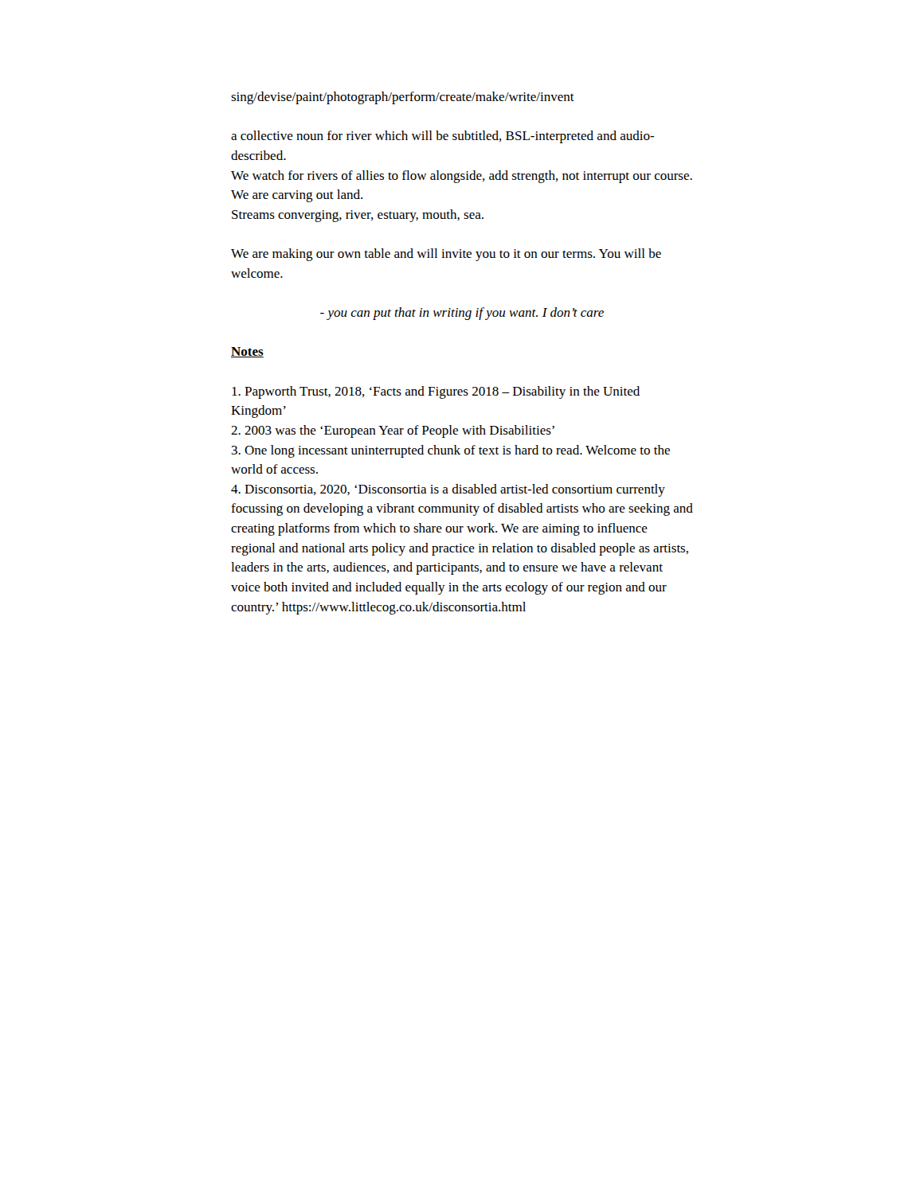sing/devise/paint/photograph/perform/create/make/write/invent
a collective noun for river which will be subtitled, BSL-interpreted and audio-described.
We watch for rivers of allies to flow alongside, add strength, not interrupt our course.
We are carving out land.
Streams converging, river, estuary, mouth, sea.
We are making our own table and will invite you to it on our terms. You will be welcome.
- you can put that in writing if you want. I don’t care
Notes
1. Papworth Trust, 2018, ‘Facts and Figures 2018 – Disability in the United Kingdom’
2. 2003 was the ‘European Year of People with Disabilities’
3. One long incessant uninterrupted chunk of text is hard to read. Welcome to the world of access.
4. Disconsortia, 2020, ‘Disconsortia is a disabled artist-led consortium currently focussing on developing a vibrant community of disabled artists who are seeking and creating platforms from which to share our work. We are aiming to influence regional and national arts policy and practice in relation to disabled people as artists, leaders in the arts, audiences, and participants, and to ensure we have a relevant voice both invited and included equally in the arts ecology of our region and our country.’ https://www.littlecog.co.uk/disconsortia.html